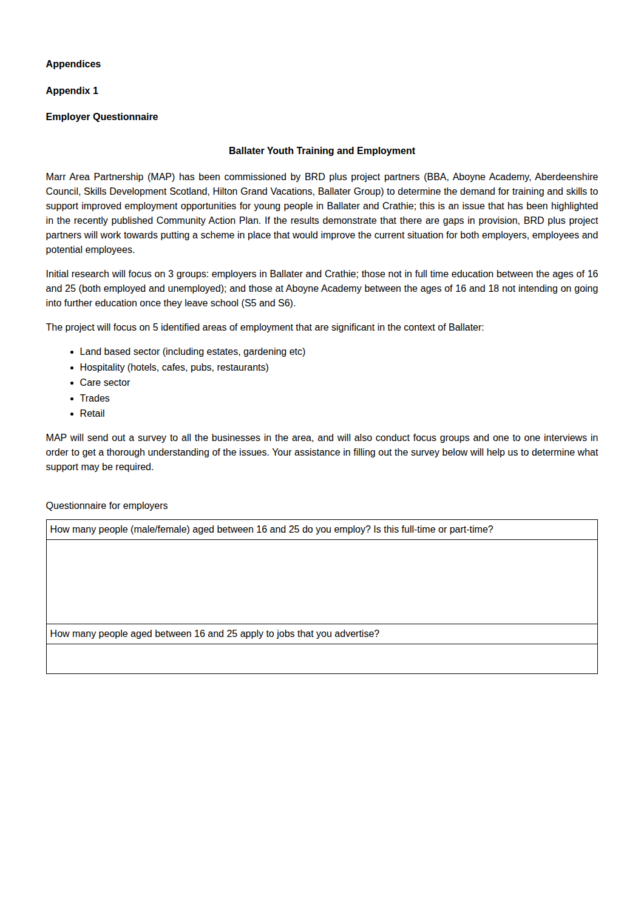Appendices
Appendix 1
Employer Questionnaire
Ballater Youth Training and Employment
Marr Area Partnership (MAP) has been commissioned by BRD plus project partners (BBA, Aboyne Academy, Aberdeenshire Council, Skills Development Scotland, Hilton Grand Vacations, Ballater Group) to determine the demand for training and skills to support improved employment opportunities for young people in Ballater and Crathie; this is an issue that has been highlighted in the recently published Community Action Plan. If the results demonstrate that there are gaps in provision, BRD plus project partners will work towards putting a scheme in place that would improve the current situation for both employers, employees and potential employees.
Initial research will focus on 3 groups: employers in Ballater and Crathie; those not in full time education between the ages of 16 and 25 (both employed and unemployed); and those at Aboyne Academy between the ages of 16 and 18 not intending on going into further education once they leave school (S5 and S6).
The project will focus on 5 identified areas of employment that are significant in the context of Ballater:
Land based sector (including estates, gardening etc)
Hospitality (hotels, cafes, pubs, restaurants)
Care sector
Trades
Retail
MAP will send out a survey to all the businesses in the area, and will also conduct focus groups and one to one interviews in order to get a thorough understanding of the issues. Your assistance in filling out the survey below will help us to determine what support may be required.
Questionnaire for employers
| How many people (male/female) aged between 16 and 25 do you employ? Is this full-time or part-time? |
| How many people aged between 16 and 25 apply to jobs that you advertise? |